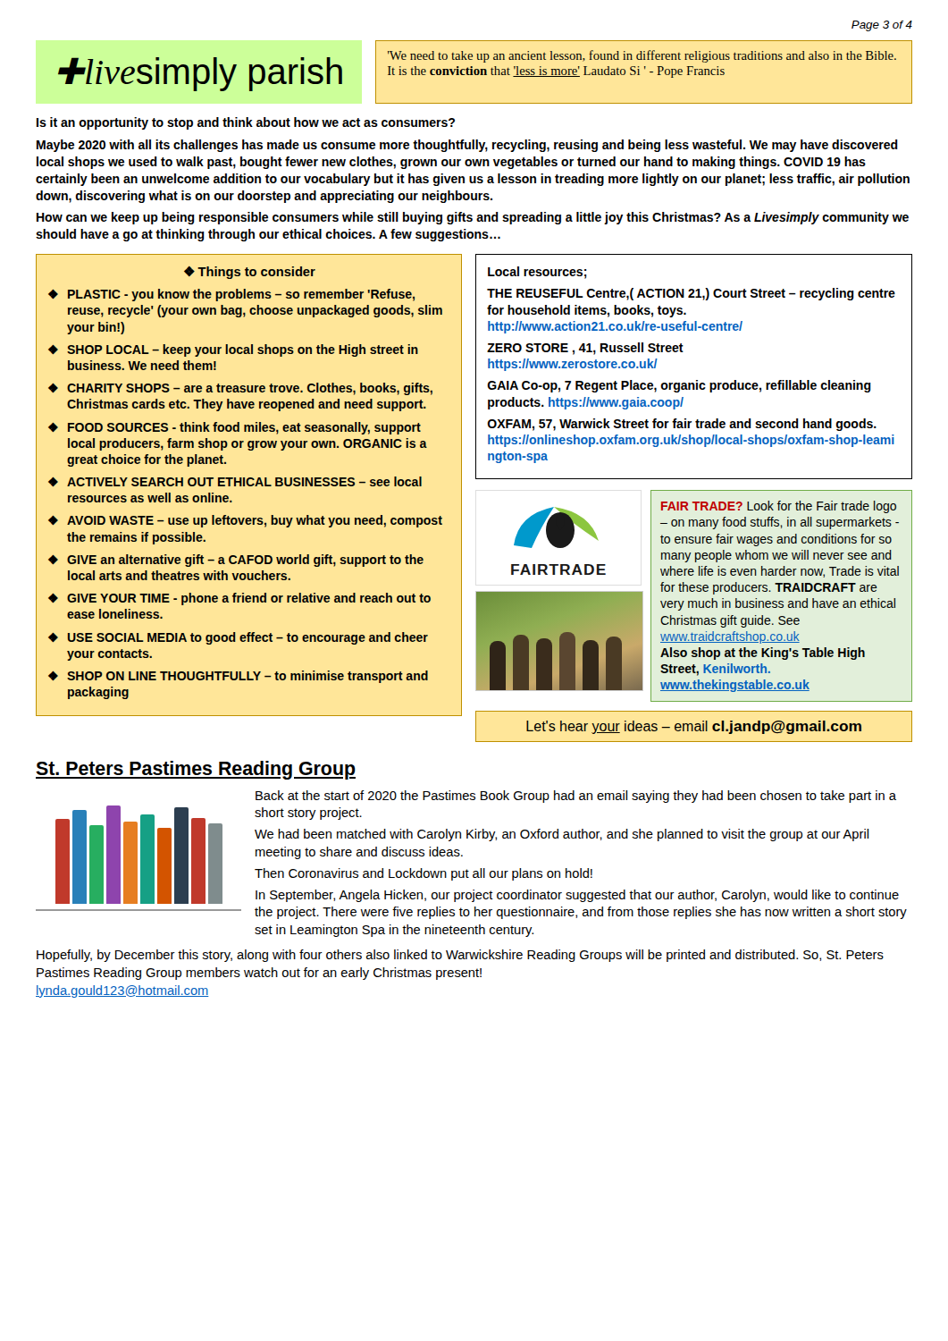Page 3 of 4
✚live simply parish
'We need to take up an ancient lesson, found in different religious traditions and also in the Bible. It is the conviction that 'less is more' Laudato Si ' - Pope Francis
Is it an opportunity to stop and think about how we act as consumers?
Maybe 2020 with all its challenges has made us consume more thoughtfully, recycling, reusing and being less wasteful. We may have discovered local shops we used to walk past, bought fewer new clothes, grown our own vegetables or turned our hand to making things. COVID 19 has certainly been an unwelcome addition to our vocabulary but it has given us a lesson in treading more lightly on our planet; less traffic, air pollution down, discovering what is on our doorstep and appreciating our neighbours.
How can we keep up being responsible consumers while still buying gifts and spreading a little joy this Christmas? As a Livesimply community we should have a go at thinking through our ethical choices. A few suggestions…
❖ Things to consider
PLASTIC - you know the problems – so remember 'Refuse, reuse, recycle' (your own bag, choose unpackaged goods, slim your bin!)
SHOP LOCAL – keep your local shops on the High street in business. We need them!
CHARITY SHOPS – are a treasure trove. Clothes, books, gifts, Christmas cards etc. They have reopened and need support.
FOOD SOURCES - think food miles, eat seasonally, support local producers, farm shop or grow your own. ORGANIC is a great choice for the planet.
ACTIVELY SEARCH OUT ETHICAL BUSINESSES – see local resources as well as online.
AVOID WASTE – use up leftovers, buy what you need, compost the remains if possible.
GIVE an alternative gift – a CAFOD world gift, support to the local arts and theatres with vouchers.
GIVE YOUR TIME - phone a friend or relative and reach out to ease loneliness.
USE SOCIAL MEDIA to good effect – to encourage and cheer your contacts.
SHOP ON LINE THOUGHTFULLY – to minimise transport and packaging
Local resources;
THE REUSEFUL Centre,( ACTION 21,) Court Street – recycling centre for household items, books, toys.
http://www.action21.co.uk/re-useful-centre/
ZERO STORE , 41, Russell Street
https://www.zerostore.co.uk/
GAIA Co-op, 7 Regent Place, organic produce, refillable cleaning products. https://www.gaia.coop/
OXFAM, 57, Warwick Street for fair trade and second hand goods.
https://onlineshop.oxfam.org.uk/shop/local-shops/oxfam-shop-leamington-spa
FAIRTRADE
FAIR TRADE? Look for the Fair trade logo – on many food stuffs, in all supermarkets - to ensure fair wages and conditions for so many people whom we will never see and where life is even harder now, Trade is vital for these producers. TRAIDCRAFT are very much in business and have an ethical Christmas gift guide. See www.traidcraftshop.co.uk
Also shop at the King's Table High Street, Kenilworth.
www.thekingstable.co.uk
Let's hear your ideas – email cl.jandp@gmail.com
St. Peters Pastimes Reading Group
Back at the start of 2020 the Pastimes Book Group had an email saying they had been chosen to take part in a short story project.
We had been matched with Carolyn Kirby, an Oxford author, and she planned to visit the group at our April meeting to share and discuss ideas.
Then Coronavirus and Lockdown put all our plans on hold!
In September, Angela Hicken, our project coordinator suggested that our author, Carolyn, would like to continue the project. There were five replies to her questionnaire, and from those replies she has now written a short story set in Leamington Spa in the nineteenth century.
Hopefully, by December this story, along with four others also linked to Warwickshire Reading Groups will be printed and distributed. So, St. Peters Pastimes Reading Group members watch out for an early Christmas present!
lynda.gould123@hotmail.com